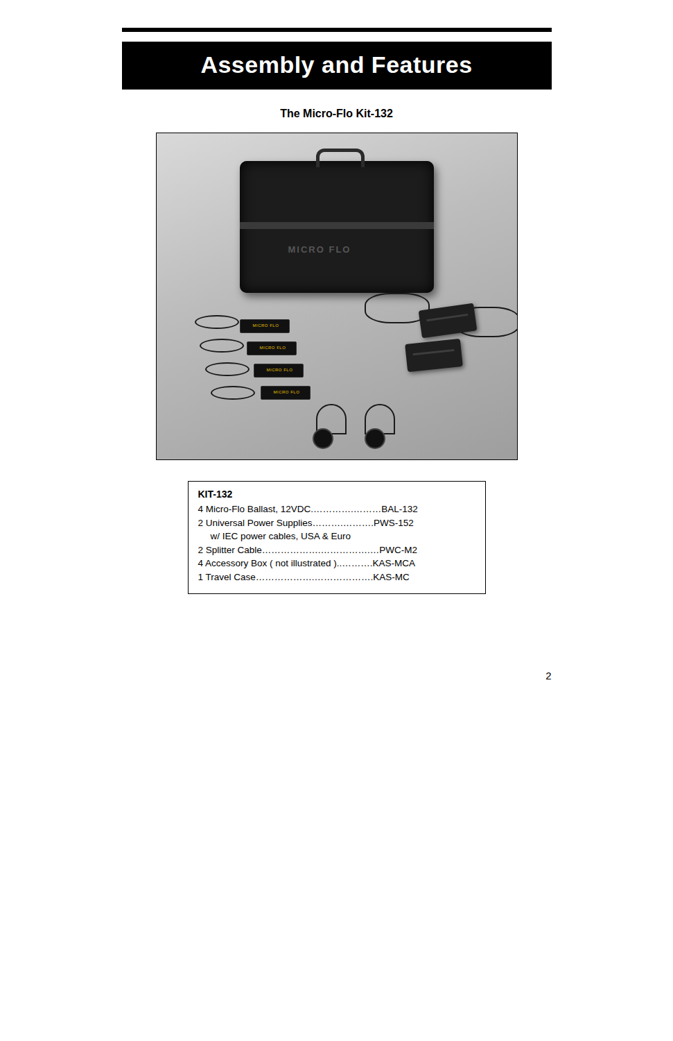Assembly and Features
The Micro-Flo Kit-132
MICRO FLO
MICRO FLO
MICRO FLO
MICRO FLO
MICRO FLO
KIT-132
4 Micro-Flo Ballast, 12VDC.………….………BAL-132
2 Universal Power Supplies……….……….PWS-152
w/ IEC power cables, USA & Euro
2 Splitter Cable……………….…………….…PWC-M2
4 Accessory Box ( not illustrated )..……….KAS-MCA
1 Travel Case……………….……………….KAS-MC
2